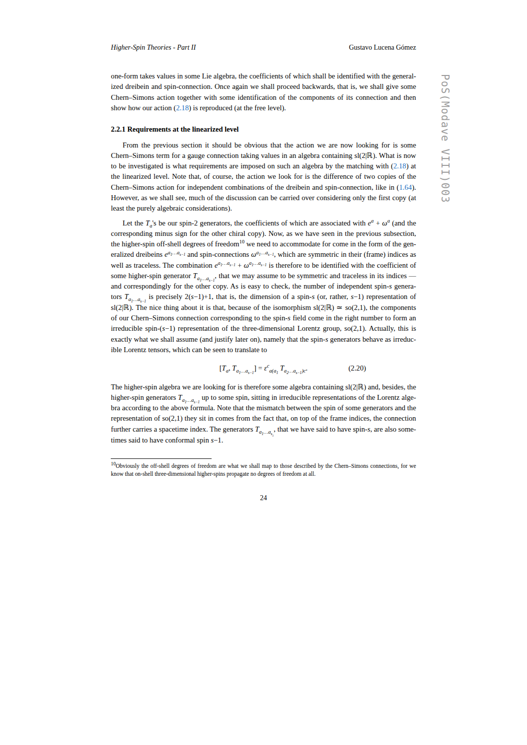PoS(Modave VIII)003
Higher-Spin Theories - Part II Gustavo Lucena Gómez
one-form takes values in some Lie algebra, the coefficients of which shall be identified with the generalized dreibein and spin-connection. Once again we shall proceed backwards, that is, we shall give some Chern–Simons action together with some identification of the components of its connection and then show how our action (2.18) is reproduced (at the free level).
2.2.1 Requirements at the linearized level
From the previous section it should be obvious that the action we are now looking for is some Chern–Simons term for a gauge connection taking values in an algebra containing sl(2|ℝ). What is now to be investigated is what requirements are imposed on such an algebra by the matching with (2.18) at the linearized level. Note that, of course, the action we look for is the difference of two copies of the Chern–Simons action for independent combinations of the dreibein and spin-connection, like in (1.64). However, as we shall see, much of the discussion can be carried over considering only the first copy (at least the purely algebraic considerations).
Let the Ta's be our spin-2 generators, the coefficients of which are associated with ea + ωa (and the corresponding minus sign for the other chiral copy). Now, as we have seen in the previous subsection, the higher-spin off-shell degrees of freedom10 we need to accommodate for come in the form of the generalized dreibeins ea1…as−1 and spin-connections ωa1…as−1, which are symmetric in their (frame) indices as well as traceless. The combination ea1…as−1 + ωa1…as−1 is therefore to be identified with the coefficient of some higher-spin generator Ta1…as−1, that we may assume to be symmetric and traceless in its indices — and correspondingly for the other copy. As is easy to check, the number of independent spin-s generators Ta1…as−1 is precisely 2(s−1)+1, that is, the dimension of a spin-s (or, rather, s−1) representation of sl(2|ℝ). The nice thing about it is that, because of the isomorphism sl(2|ℝ) ≃ so(2,1), the components of our Chern–Simons connection corresponding to the spin-s field come in the right number to form an irreducible spin-(s−1) representation of the three-dimensional Lorentz group, so(2,1). Actually, this is exactly what we shall assume (and justify later on), namely that the spin-s generators behave as irreducible Lorentz tensors, which can be seen to translate to
[Ta, Ta1…as−1] = εca(a1 Ta2…as−1)c.
(2.20)
The higher-spin algebra we are looking for is therefore some algebra containing sl(2|ℝ) and, besides, the higher-spin generators Ta1…as−1 up to some spin, sitting in irreducible representations of the Lorentz algebra according to the above formula. Note that the mismatch between the spin of some generators and the representation of so(2,1) they sit in comes from the fact that, on top of the frame indices, the connection further carries a spacetime index. The generators Ta1…as1, that we have said to have spin-s, are also sometimes said to have conformal spin s−1.
10Obviously the off-shell degrees of freedom are what we shall map to those described by the Chern–Simons connections, for we know that on-shell three-dimensional higher-spins propagate no degrees of freedom at all.
24